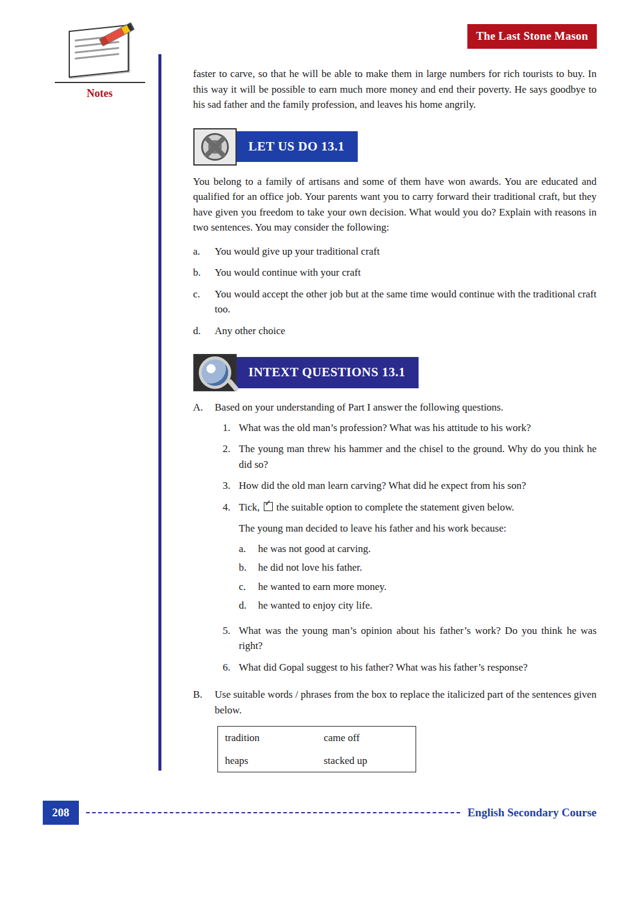The Last Stone Mason
Notes
faster to carve, so that he will be able to make them in large numbers for rich tourists to buy. In this way it will be possible to earn much more money and end their poverty. He says goodbye to his sad father and the family profession, and leaves his home angrily.
LET US DO 13.1
You belong to a family of artisans and some of them have won awards. You are educated and qualified for an office job. Your parents want you to carry forward their traditional craft, but they have given you freedom to take your own decision. What would you do? Explain with reasons in two sentences. You may consider the following:
a. You would give up your traditional craft
b. You would continue with your craft
c. You would accept the other job but at the same time would continue with the traditional craft too.
d. Any other choice
INTEXT QUESTIONS 13.1
A.
Based on your understanding of Part I answer the following questions.
1. What was the old man’s profession? What was his attitude to his work?
2. The young man threw his hammer and the chisel to the ground. Why do you think he did so?
3. How did the old man learn carving? What did he expect from his son?
4.
Tick, the suitable option to complete the statement given below.
The young man decided to leave his father and his work because:
a. he was not good at carving.
b. he did not love his father.
c. he wanted to earn more money.
d. he wanted to enjoy city life.
5. What was the young man’s opinion about his father’s work? Do you think he was right?
6. What did Gopal suggest to his father? What was his father’s response?
B.
Use suitable words / phrases from the box to replace the italicized part of the sentences given below.
| tradition | came off |
| heaps | stacked up |
208
English Secondary Course